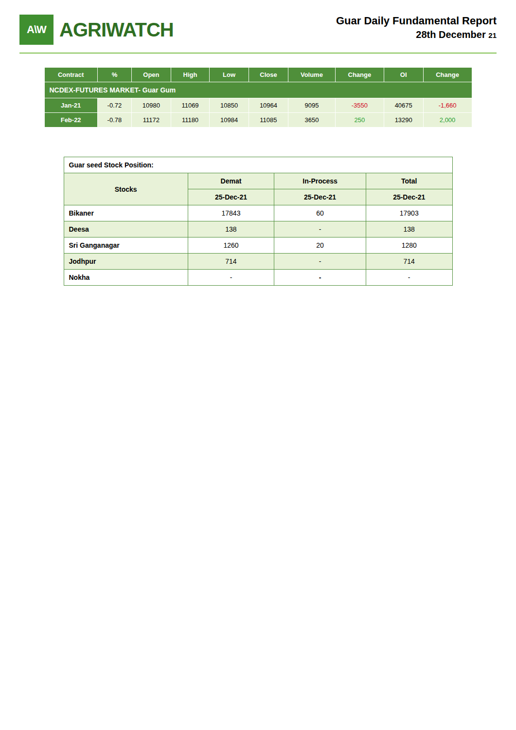A\W
AGRIWATCH
Guar Daily Fundamental Report
28th December 21
| NCDEX-FUTURES MARKET- Guar Gum |
| Contract | % | Open | High | Low | Close | Volume | Change | OI | Change |
| Jan-21 | -0.72 | 10980 | 11069 | 10850 | 10964 | 9095 | -3550 | 40675 | -1,660 |
| Feb-22 | -0.78 | 11172 | 11180 | 10984 | 11085 | 3650 | 250 | 13290 | 2,000 |
| Guar seed Stock Position: |
| Stocks | Demat | In-Process | Total |
| 25-Dec-21 | 25-Dec-21 | 25-Dec-21 |
| Bikaner | 17843 | 60 | 17903 |
| Deesa | 138 | - | 138 |
| Sri Ganganagar | 1260 | 20 | 1280 |
| Jodhpur | 714 | - | 714 |
| Nokha | - | - | - |